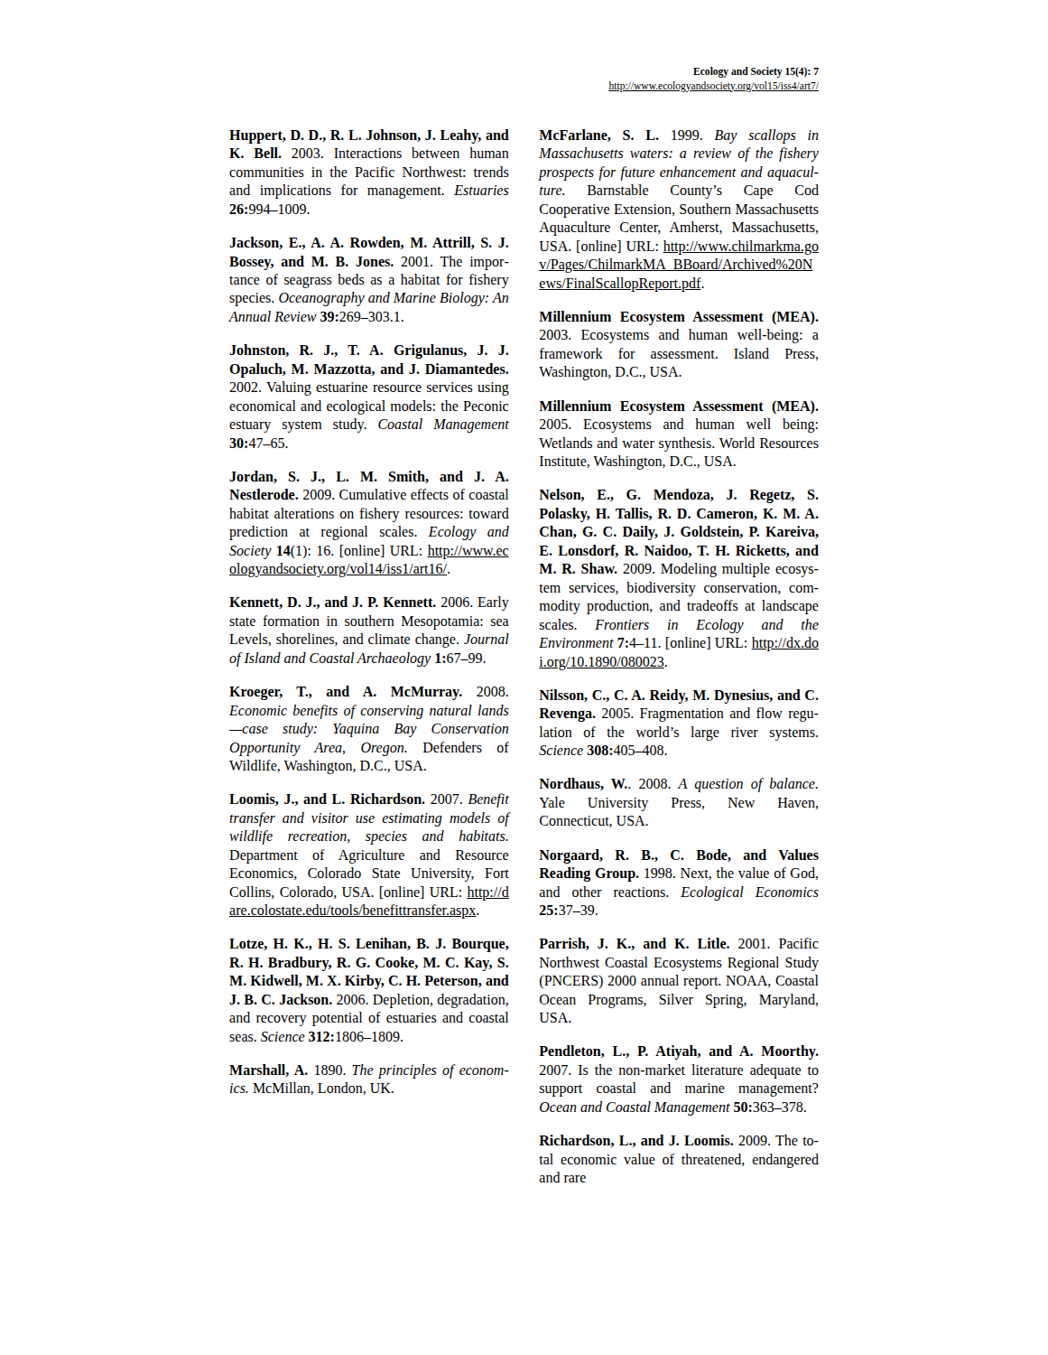Ecology and Society 15(4): 7 http://www.ecologyandsociety.org/vol15/iss4/art7/
Huppert, D. D., R. L. Johnson, J. Leahy, and K. Bell. 2003. Interactions between human communities in the Pacific Northwest: trends and implications for management. Estuaries 26: 994–1009.
Jackson, E., A. A. Rowden, M. Attrill, S. J. Bossey, and M. B. Jones. 2001. The importance of seagrass beds as a habitat for fishery species. Oceanography and Marine Biology: An Annual Review 39: 269–303.1.
Johnston, R. J., T. A. Grigulanus, J. J. Opaluch, M. Mazzotta, and J. Diamantedes. 2002. Valuing estuarine resource services using economical and ecological models: the Peconic estuary system study. Coastal Management 30: 47–65.
Jordan, S. J., L. M. Smith, and J. A. Nestlerode. 2009. Cumulative effects of coastal habitat alterations on fishery resources: toward prediction at regional scales. Ecology and Society 14(1): 16. [online] URL: http://www.ecologyandsociety.org/vol14/iss1/art16/.
Kennett, D. J., and J. P. Kennett. 2006. Early state formation in southern Mesopotamia: sea Levels, shorelines, and climate change. Journal of Island and Coastal Archaeology 1: 67–99.
Kroeger, T., and A. McMurray. 2008. Economic benefits of conserving natural lands—case study: Yaquina Bay Conservation Opportunity Area, Oregon. Defenders of Wildlife, Washington, D.C., USA.
Loomis, J., and L. Richardson. 2007. Benefit transfer and visitor use estimating models of wildlife recreation, species and habitats. Department of Agriculture and Resource Economics, Colorado State University, Fort Collins, Colorado, USA. [online] URL: http://dare.colostate.edu/tools/benefittransfer.aspx.
Lotze, H. K., H. S. Lenihan, B. J. Bourque, R. H. Bradbury, R. G. Cooke, M. C. Kay, S. M. Kidwell, M. X. Kirby, C. H. Peterson, and J. B. C. Jackson. 2006. Depletion, degradation, and recovery potential of estuaries and coastal seas. Science 312: 1806–1809.
Marshall, A. 1890. The principles of economics. McMillan, London, UK.
McFarlane, S. L. 1999. Bay scallops in Massachusetts waters: a review of the fishery prospects for future enhancement and aquaculture. Barnstable County’s Cape Cod Cooperative Extension, Southern Massachusetts Aquaculture Center, Amherst, Massachusetts, USA. [online] URL: http://www.chilmarkma.gov/Pages/ChilmarkMA_BBoard/Archived%20News/FinalScallopReport.pdf.
Millennium Ecosystem Assessment (MEA). 2003. Ecosystems and human well-being: a framework for assessment. Island Press, Washington, D.C., USA.
Millennium Ecosystem Assessment (MEA). 2005. Ecosystems and human well being: Wetlands and water synthesis. World Resources Institute, Washington, D.C., USA.
Nelson, E., G. Mendoza, J. Regetz, S. Polasky, H. Tallis, R. D. Cameron, K. M. A. Chan, G. C. Daily, J. Goldstein, P. Kareiva, E. Lonsdorf, R. Naidoo, T. H. Ricketts, and M. R. Shaw. 2009. Modeling multiple ecosystem services, biodiversity conservation, commodity production, and tradeoffs at landscape scales. Frontiers in Ecology and the Environment 7: 4–11. [online] URL: http://dx.doi.org/10.1890/080023.
Nilsson, C., C. A. Reidy, M. Dynesius, and C. Revenga. 2005. Fragmentation and flow regulation of the world’s large river systems. Science 308: 405–408.
Nordhaus, W.. 2008. A question of balance. Yale University Press, New Haven, Connecticut, USA.
Norgaard, R. B., C. Bode, and Values Reading Group. 1998. Next, the value of God, and other reactions. Ecological Economics 25: 37–39.
Parrish, J. K., and K. Litle. 2001. Pacific Northwest Coastal Ecosystems Regional Study (PNCERS) 2000 annual report. NOAA, Coastal Ocean Programs, Silver Spring, Maryland, USA.
Pendleton, L., P. Atiyah, and A. Moorthy. 2007. Is the non-market literature adequate to support coastal and marine management? Ocean and Coastal Management 50: 363–378.
Richardson, L., and J. Loomis. 2009. The total economic value of threatened, endangered and rare